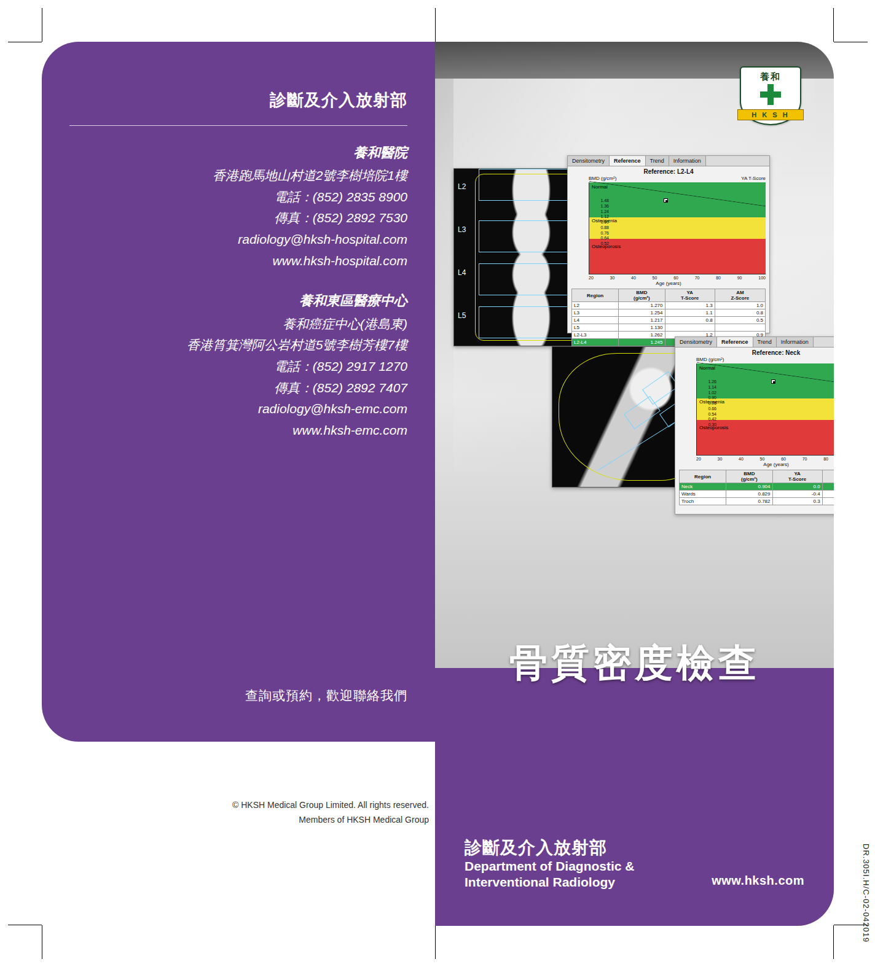養和
診斷及介入放射部
養和醫院 香港跑馬地山村道2號李樹培院1樓
電話：(852) 2835 8900
傳真：(852) 2892 7530
radiology@hksh-hospital.com
www.hksh-hospital.com 養和東區醫療中心 養和癌症中心(港島東)
香港筲箕灣阿公岩村道5號李樹芳樓7樓
電話：(852) 2917 1270
傳真：(852) 2892 7407
radiology@hksh-emc.com
www.hksh-emc.com
查詢或預約，歡迎聯絡我們
DR.305I.H/C-02-042019
© HKSH Medical Group Limited. All rights reserved.
Members of HKSH Medical Group
養和
H K S H
L2 L3 L4 L5
Densitometry
Reference
Trend
Information
Reference: L2-L4
BMD (g/cm²) YA T-Score
1.48
1.36
1.24
1.12
1.00
0.88
0.76
0.64
0.52
Normal
Osteopenia
Osteoporosis
2030405060 708090100
Age (years)
| Region | BMD (g/cm²) | YA T-Score | AM Z-Score |
| --- | --- | --- | --- |
| L2 | 1.270 | 1.3 | 1.0 |
| L3 | 1.254 | 1.1 | 0.8 |
| L4 | 1.217 | 0.8 | 0.5 |
| L5 | 1.130 | | |
| L2-L3 | 1.262 | 1.2 | 0.9 |
| L2-L4 | 1.245 | 1.0 | 0.8 |
| L3-L4 | 1.236 | 0.9 | 0.7 |
Densitometry
Reference
Trend
Information
Reference: Neck
BMD (g/cm²) YA T-Score
1.26
1.14
1.02
0.90
0.78
0.66
0.54
0.42
0.30
Normal
Osteopenia
Osteoporosis
2030405060 708090100
Age (years)
| Region | BMD (g/cm²) | YA T-Score | AM Z-Score |
| --- | --- | --- | --- |
| Neck | 0.904 | 0.0 | 0.4 |
| Wards | 0.829 | -0.4 | 0.2 |
| Troch | 0.782 | 0.3 | 0.2 |
骨質密度檢查
診斷及介入放射部
Department of Diagnostic &
Interventional Radiology
www.hksh.com